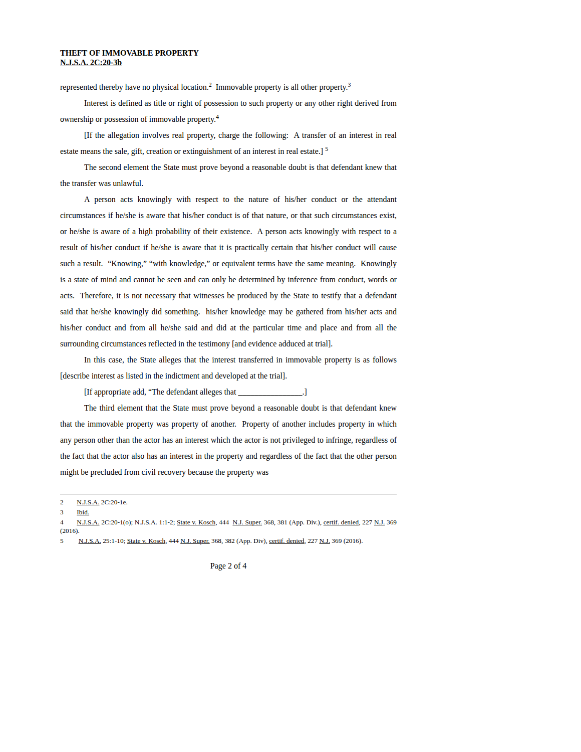THEFT OF IMMOVABLE PROPERTY
N.J.S.A. 2C:20-3b
represented thereby have no physical location.2 Immovable property is all other property.3
Interest is defined as title or right of possession to such property or any other right derived from ownership or possession of immovable property.4
[If the allegation involves real property, charge the following: A transfer of an interest in real estate means the sale, gift, creation or extinguishment of an interest in real estate.] 5
The second element the State must prove beyond a reasonable doubt is that defendant knew that the transfer was unlawful.
A person acts knowingly with respect to the nature of his/her conduct or the attendant circumstances if he/she is aware that his/her conduct is of that nature, or that such circumstances exist, or he/she is aware of a high probability of their existence. A person acts knowingly with respect to a result of his/her conduct if he/she is aware that it is practically certain that his/her conduct will cause such a result. “Knowing,” “with knowledge,” or equivalent terms have the same meaning. Knowingly is a state of mind and cannot be seen and can only be determined by inference from conduct, words or acts. Therefore, it is not necessary that witnesses be produced by the State to testify that a defendant said that he/she knowingly did something. his/her knowledge may be gathered from his/her acts and his/her conduct and from all he/she said and did at the particular time and place and from all the surrounding circumstances reflected in the testimony [and evidence adduced at trial].
In this case, the State alleges that the interest transferred in immovable property is as follows [describe interest as listed in the indictment and developed at the trial].
[If appropriate add, “The defendant alleges that ________________.]
The third element that the State must prove beyond a reasonable doubt is that defendant knew that the immovable property was property of another. Property of another includes property in which any person other than the actor has an interest which the actor is not privileged to infringe, regardless of the fact that the actor also has an interest in the property and regardless of the fact that the other person might be precluded from civil recovery because the property was
2 N.J.S.A. 2C:20-1e.
3 Ibid.
4 N.J.S.A. 2C:20-1(o); N.J.S.A. 1:1-2; State v. Kosch, 444 N.J. Super. 368, 381 (App. Div.), certif. denied, 227 N.J. 369 (2016).
5 N.J.S.A. 25:1-10; State v. Kosch, 444 N.J. Super. 368, 382 (App. Div), certif. denied, 227 N.J. 369 (2016).
Page 2 of 4